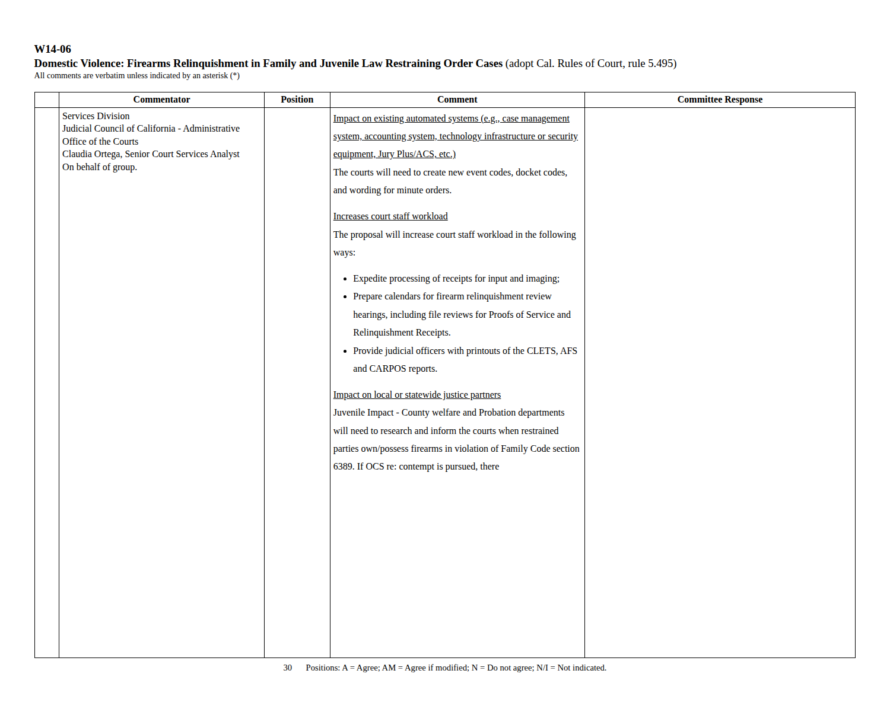W14-06
Domestic Violence: Firearms Relinquishment in Family and Juvenile Law Restraining Order Cases (adopt Cal. Rules of Court, rule 5.495)
All comments are verbatim unless indicated by an asterisk (*)
| | Commentator | Position | Comment | Committee Response |
| --- | --- | --- | --- | --- |
| | Services Division Judicial Council of California - Administrative Office of the Courts Claudia Ortega, Senior Court Services Analyst On behalf of group. | | Impact on existing automated systems (e.g., case management system, accounting system, technology infrastructure or security equipment, Jury Plus/ACS, etc.) The courts will need to create new event codes, docket codes, and wording for minute orders. Increases court staff workload The proposal will increase court staff workload in the following ways: Expedite processing of receipts for input and imaging; Prepare calendars for firearm relinquishment review hearings, including file reviews for Proofs of Service and Relinquishment Receipts. Provide judicial officers with printouts of the CLETS, AFS and CARPOS reports. Impact on local or statewide justice partners Juvenile Impact - County welfare and Probation departments will need to research and inform the courts when restrained parties own/possess firearms in violation of Family Code section 6389. If OCS re: contempt is pursued, there | |
30 Positions: A = Agree; AM = Agree if modified; N = Do not agree; N/I = Not indicated.